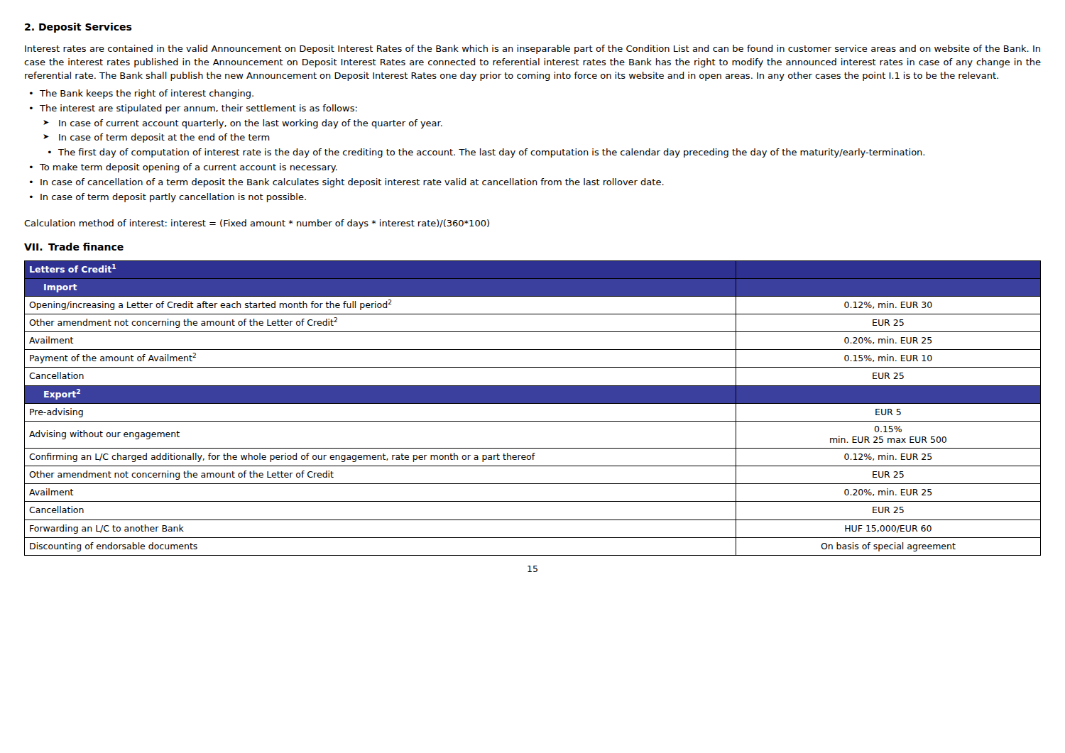2. Deposit Services
Interest rates are contained in the valid Announcement on Deposit Interest Rates of the Bank which is an inseparable part of the Condition List and can be found in customer service areas and on website of the Bank. In case the interest rates published in the Announcement on Deposit Interest Rates are connected to referential interest rates the Bank has the right to modify the announced interest rates in case of any change in the referential rate. The Bank shall publish the new Announcement on Deposit Interest Rates one day prior to coming into force on its website and in open areas. In any other cases the point I.1 is to be the relevant.
The Bank keeps the right of interest changing.
The interest are stipulated per annum, their settlement is as follows:
In case of current account quarterly, on the last working day of the quarter of year.
In case of term deposit at the end of the term
The first day of computation of interest rate is the day of the crediting to the account. The last day of computation is the calendar day preceding the day of the maturity/early-termination.
To make term deposit opening of a current account is necessary.
In case of cancellation of a term deposit the Bank calculates sight deposit interest rate valid at cancellation from the last rollover date.
In case of term deposit partly cancellation is not possible.
Calculation method of interest: interest = (Fixed amount * number of days * interest rate)/(360*100)
VII. Trade finance
| Letters of Credit 1 | |
| Import | |
| Opening/increasing a Letter of Credit after each started month for the full period 2 | 0.12%, min. EUR 30 |
| Other amendment not concerning the amount of the Letter of Credit 2 | EUR 25 |
| Availment | 0.20%, min. EUR 25 |
| Payment of the amount of Availment 2 | 0.15%, min. EUR 10 |
| Cancellation | EUR 25 |
| Export 2 | |
| Pre-advising | EUR 5 |
| Advising without our engagement | 0.15% min. EUR 25 max EUR 500 |
| Confirming an L/C charged additionally, for the whole period of our engagement, rate per month or a part thereof | 0.12%, min. EUR 25 |
| Other amendment not concerning the amount of the Letter of Credit | EUR 25 |
| Availment | 0.20%, min. EUR 25 |
| Cancellation | EUR 25 |
| Forwarding an L/C to another Bank | HUF 15,000/EUR 60 |
| Discounting of endorsable documents | On basis of special agreement |
15